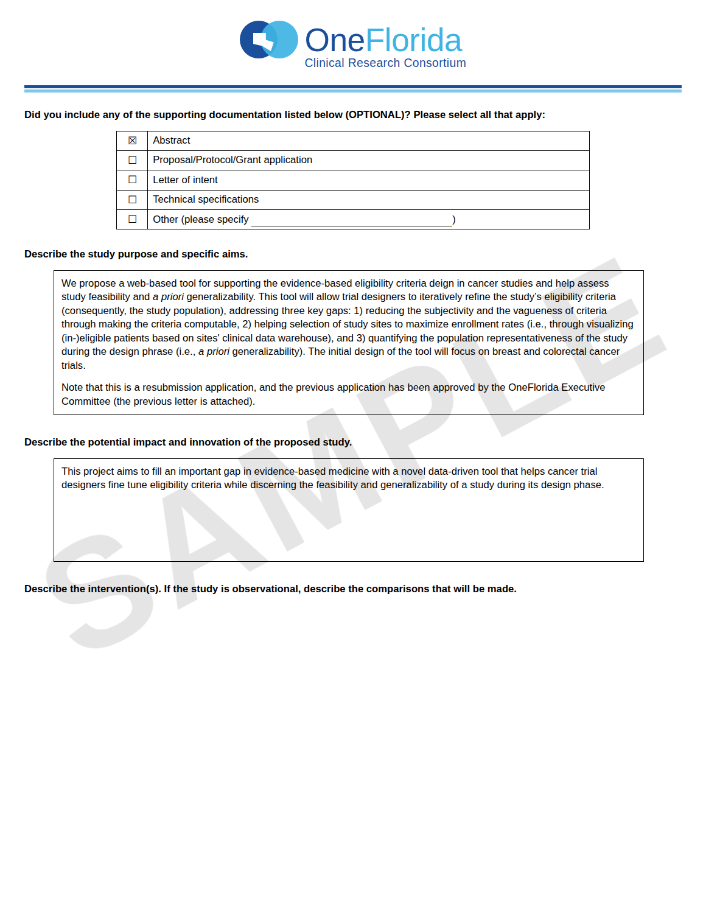SAMPLE
One Florida
Clinical Research Consortium
Did you include any of the supporting documentation listed below (OPTIONAL)? Please select all that apply:
| ☒ | Abstract |
| ☐ | Proposal/Protocol/Grant application |
| ☐ | Letter of intent |
| ☐ | Technical specifications |
| ☐ | Other (please specify ) |
Describe the study purpose and specific aims.
We propose a web-based tool for supporting the evidence-based eligibility criteria deign in cancer studies and help assess study feasibility and a priori generalizability. This tool will allow trial designers to iteratively refine the study’s eligibility criteria (consequently, the study population), addressing three key gaps: 1) reducing the subjectivity and the vagueness of criteria through making the criteria computable, 2) helping selection of study sites to maximize enrollment rates (i.e., through visualizing (in-)eligible patients based on sites' clinical data warehouse), and 3) quantifying the population representativeness of the study during the design phrase (i.e., a priori generalizability). The initial design of the tool will focus on breast and colorectal cancer trials.
Note that this is a resubmission application, and the previous application has been approved by the OneFlorida Executive Committee (the previous letter is attached).
Describe the potential impact and innovation of the proposed study.
This project aims to fill an important gap in evidence-based medicine with a novel data-driven tool that helps cancer trial designers fine tune eligibility criteria while discerning the feasibility and generalizability of a study during its design phase.
Describe the intervention(s). If the study is observational, describe the comparisons that will be made.